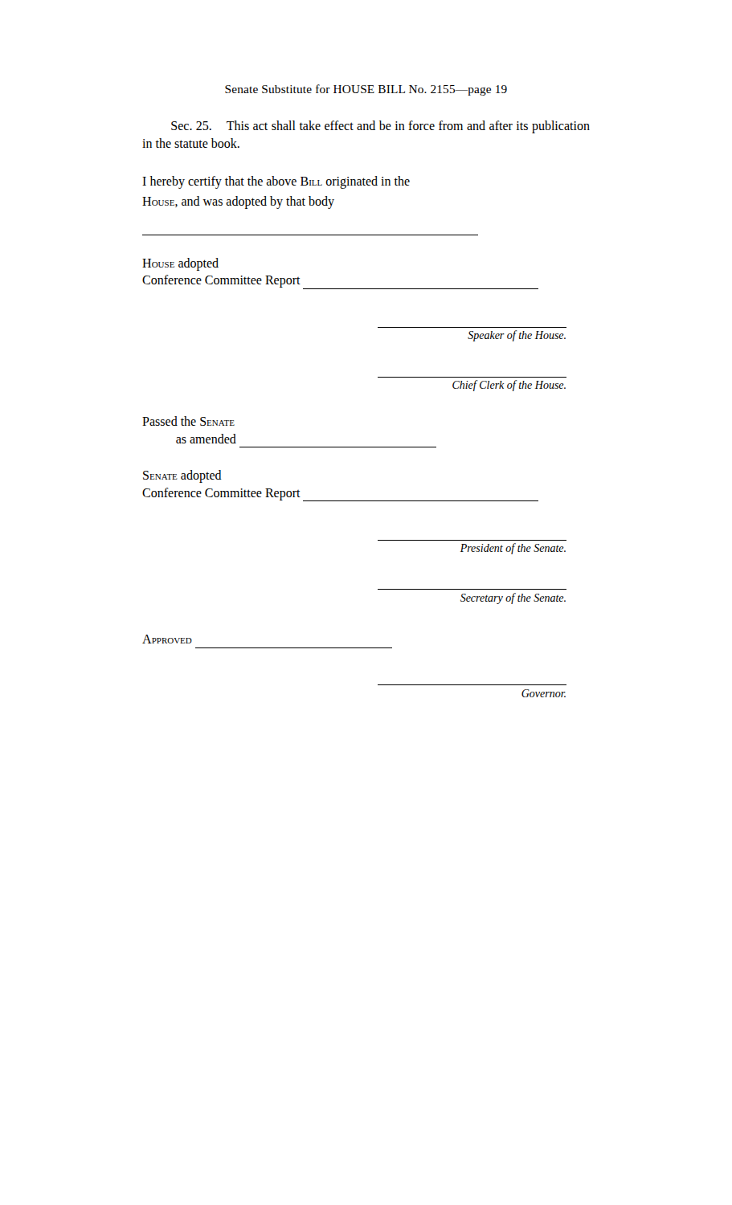Senate Substitute for HOUSE BILL No. 2155—page 19
Sec. 25. This act shall take effect and be in force from and after its publication in the statute book.
I hereby certify that the above Bill originated in the
House, and was adopted by that body
House adopted Conference Committee Report
Speaker of the House.
Chief Clerk of the House.
Passed the Senate as amended
Senate adopted Conference Committee Report
President of the Senate.
Secretary of the Senate.
Approved
Governor.